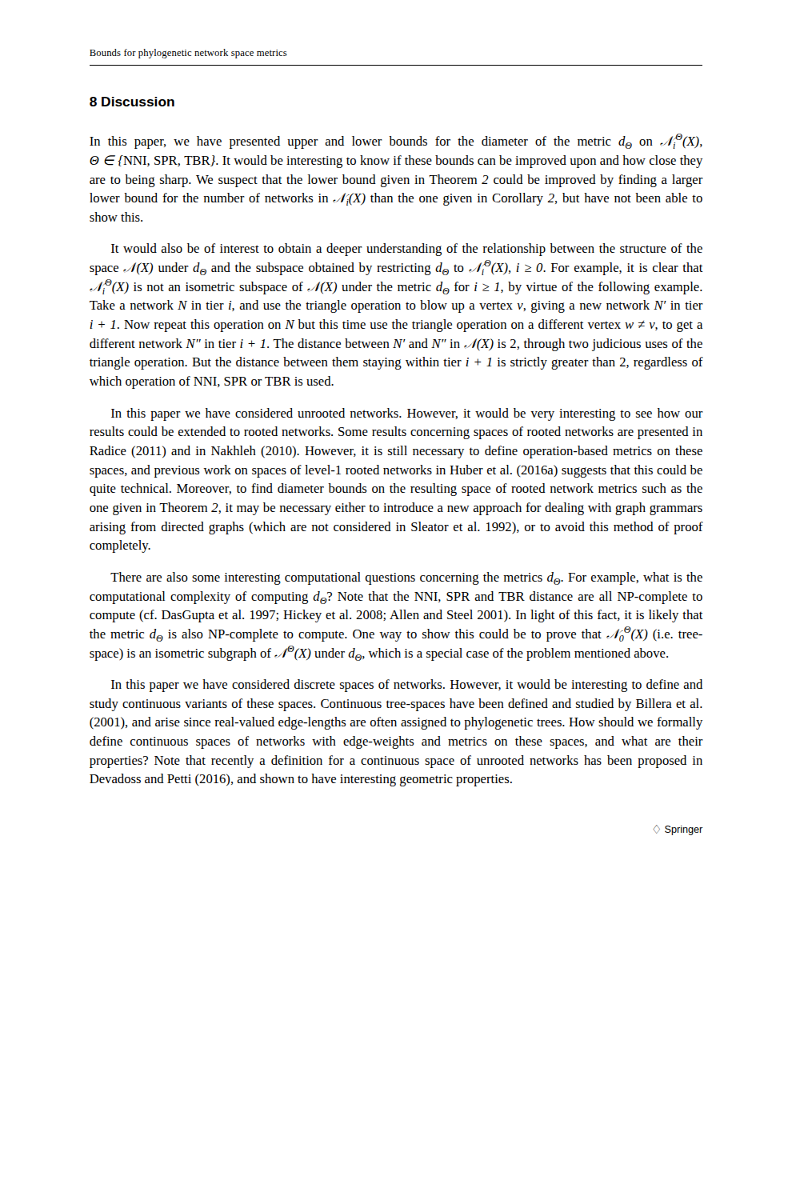Bounds for phylogenetic network space metrics
8 Discussion
In this paper, we have presented upper and lower bounds for the diameter of the metric dΘ on 𝒩iΘ(X), Θ ∈ {NNI, SPR, TBR}. It would be interesting to know if these bounds can be improved upon and how close they are to being sharp. We suspect that the lower bound given in Theorem 2 could be improved by finding a larger lower bound for the number of networks in 𝒩i(X) than the one given in Corollary 2, but have not been able to show this.
It would also be of interest to obtain a deeper understanding of the relationship between the structure of the space 𝒩(X) under dΘ and the subspace obtained by restricting dΘ to 𝒩iΘ(X), i ≥ 0. For example, it is clear that 𝒩iΘ(X) is not an isometric subspace of 𝒩(X) under the metric dΘ for i ≥ 1, by virtue of the following example. Take a network N in tier i, and use the triangle operation to blow up a vertex v, giving a new network N′ in tier i + 1. Now repeat this operation on N but this time use the triangle operation on a different vertex w ≠ v, to get a different network N″ in tier i + 1. The distance between N′ and N″ in 𝒩(X) is 2, through two judicious uses of the triangle operation. But the distance between them staying within tier i + 1 is strictly greater than 2, regardless of which operation of NNI, SPR or TBR is used.
In this paper we have considered unrooted networks. However, it would be very interesting to see how our results could be extended to rooted networks. Some results concerning spaces of rooted networks are presented in Radice (2011) and in Nakhleh (2010). However, it is still necessary to define operation-based metrics on these spaces, and previous work on spaces of level-1 rooted networks in Huber et al. (2016a) suggests that this could be quite technical. Moreover, to find diameter bounds on the resulting space of rooted network metrics such as the one given in Theorem 2, it may be necessary either to introduce a new approach for dealing with graph grammars arising from directed graphs (which are not considered in Sleator et al. 1992), or to avoid this method of proof completely.
There are also some interesting computational questions concerning the metrics dΘ. For example, what is the computational complexity of computing dΘ? Note that the NNI, SPR and TBR distance are all NP-complete to compute (cf. DasGupta et al. 1997; Hickey et al. 2008; Allen and Steel 2001). In light of this fact, it is likely that the metric dΘ is also NP-complete to compute. One way to show this could be to prove that 𝒩0Θ(X) (i.e. tree-space) is an isometric subgraph of 𝒩Θ(X) under dΘ, which is a special case of the problem mentioned above.
In this paper we have considered discrete spaces of networks. However, it would be interesting to define and study continuous variants of these spaces. Continuous tree-spaces have been defined and studied by Billera et al. (2001), and arise since real-valued edge-lengths are often assigned to phylogenetic trees. How should we formally define continuous spaces of networks with edge-weights and metrics on these spaces, and what are their properties? Note that recently a definition for a continuous space of unrooted networks has been proposed in Devadoss and Petti (2016), and shown to have interesting geometric properties.
♢Springer